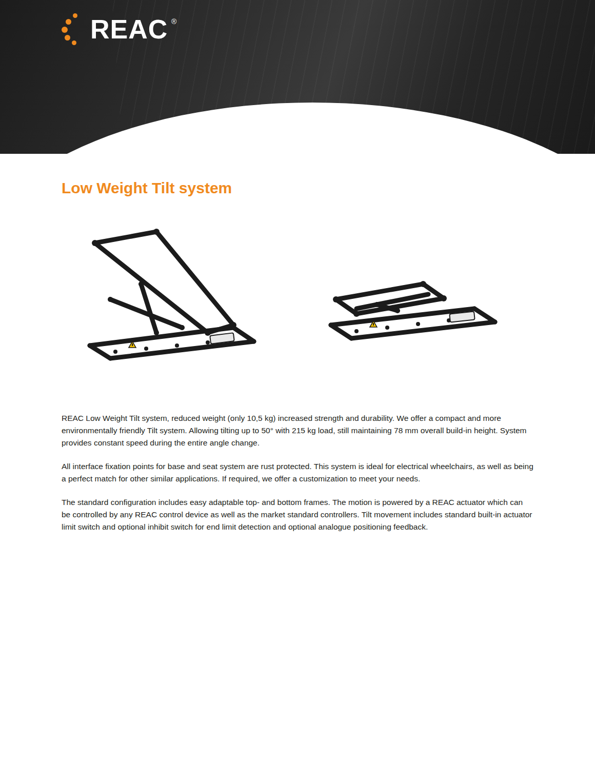REAC®
Low Weight Tilt system
REAC Low Weight Tilt system, reduced weight (only 10,5 kg) increased strength and durability. We offer a compact and more environmentally friendly Tilt system. Allowing tilting up to 50° with 215 kg load, still maintaining 78 mm overall build-in height. System provides constant speed during the entire angle change.
All interface fixation points for base and seat system are rust protected. This system is ideal for electrical wheelchairs, as well as being a perfect match for other similar applications. If required, we offer a customization to meet your needs.
The standard configuration includes easy adaptable top- and bottom frames. The motion is powered by a REAC actuator which can be controlled by any REAC control device as well as the market standard controllers. Tilt movement includes standard built-in actuator limit switch and optional inhibit switch for end limit detection and optional analogue positioning feedback.